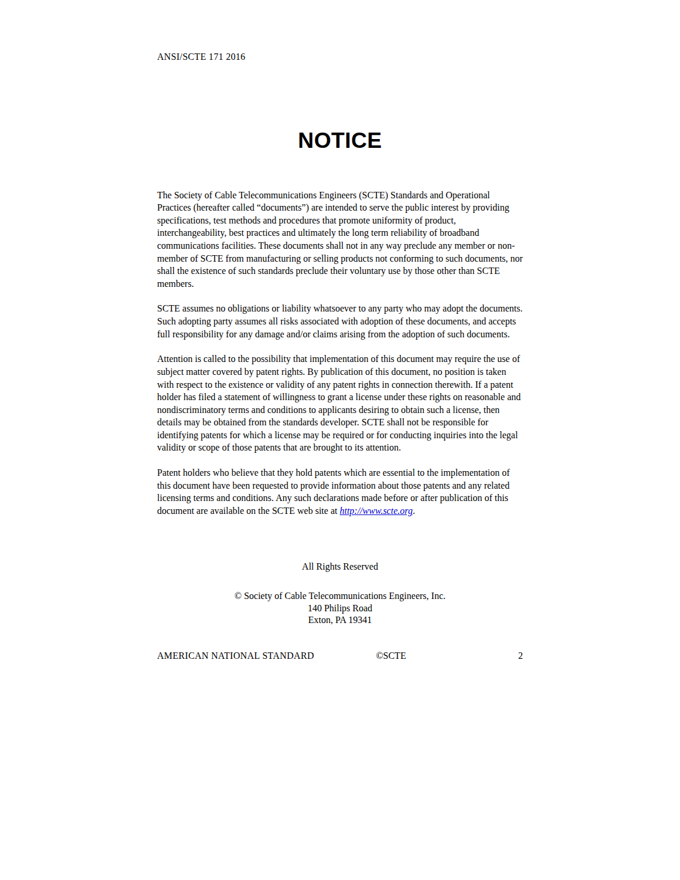ANSI/SCTE 171 2016
NOTICE
The Society of Cable Telecommunications Engineers (SCTE) Standards and Operational Practices (hereafter called “documents”) are intended to serve the public interest by providing specifications, test methods and procedures that promote uniformity of product, interchangeability, best practices and ultimately the long term reliability of broadband communications facilities. These documents shall not in any way preclude any member or non-member of SCTE from manufacturing or selling products not conforming to such documents, nor shall the existence of such standards preclude their voluntary use by those other than SCTE members.
SCTE assumes no obligations or liability whatsoever to any party who may adopt the documents. Such adopting party assumes all risks associated with adoption of these documents, and accepts full responsibility for any damage and/or claims arising from the adoption of such documents.
Attention is called to the possibility that implementation of this document may require the use of subject matter covered by patent rights. By publication of this document, no position is taken with respect to the existence or validity of any patent rights in connection therewith. If a patent holder has filed a statement of willingness to grant a license under these rights on reasonable and nondiscriminatory terms and conditions to applicants desiring to obtain such a license, then details may be obtained from the standards developer. SCTE shall not be responsible for identifying patents for which a license may be required or for conducting inquiries into the legal validity or scope of those patents that are brought to its attention.
Patent holders who believe that they hold patents which are essential to the implementation of this document have been requested to provide information about those patents and any related licensing terms and conditions. Any such declarations made before or after publication of this document are available on the SCTE web site at http://www.scte.org.
All Rights Reserved
© Society of Cable Telecommunications Engineers, Inc.
140 Philips Road
Exton, PA 19341
AMERICAN NATIONAL STANDARD ©SCTE 2